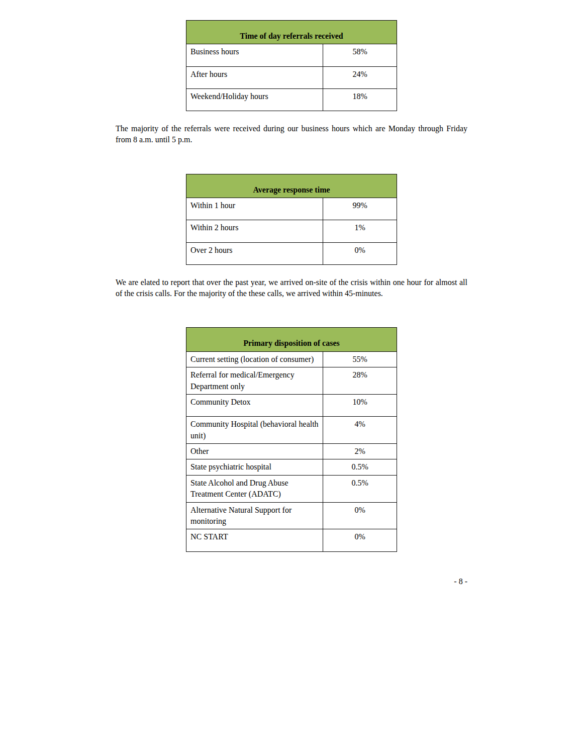| Time of day referrals received |
| Business hours | 58% |
| After hours | 24% |
| Weekend/Holiday hours | 18% |
The majority of the referrals were received during our business hours which are Monday through Friday from 8 a.m. until 5 p.m.
| Average response time |
| Within 1 hour | 99% |
| Within 2 hours | 1% |
| Over 2 hours | 0% |
We are elated to report that over the past year, we arrived on-site of the crisis within one hour for almost all of the crisis calls. For the majority of the these calls, we arrived within 45-minutes.
| Primary disposition of cases |
| Current setting (location of consumer) | 55% |
| Referral for medical/Emergency Department only | 28% |
| Community Detox | 10% |
| Community Hospital (behavioral health unit) | 4% |
| Other | 2% |
| State psychiatric hospital | 0.5% |
| State Alcohol and Drug Abuse Treatment Center (ADATC) | 0.5% |
| Alternative Natural Support for monitoring | 0% |
| NC START | 0% |
- 8 -